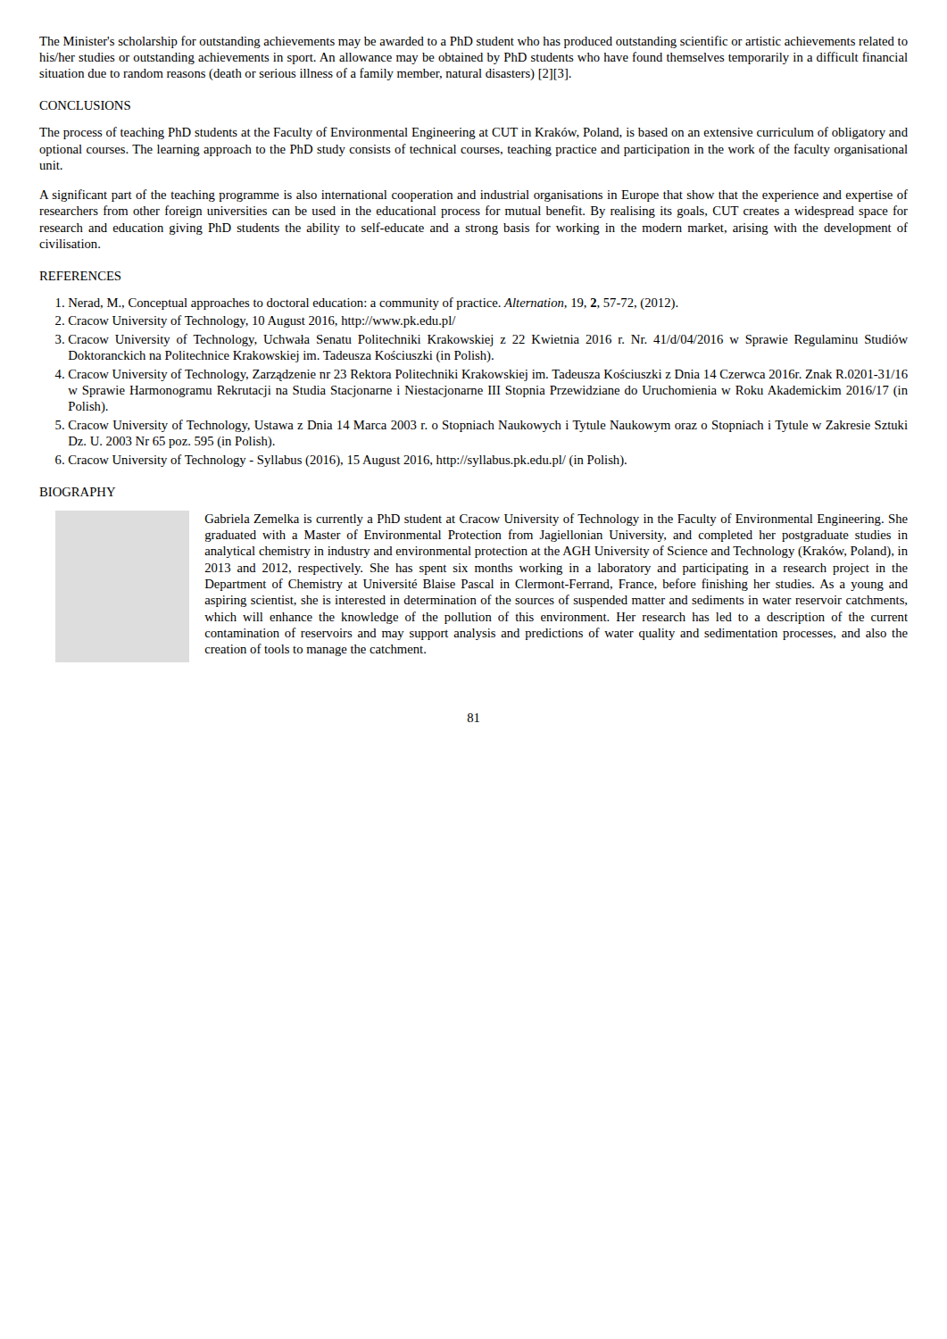The Minister's scholarship for outstanding achievements may be awarded to a PhD student who has produced outstanding scientific or artistic achievements related to his/her studies or outstanding achievements in sport. An allowance may be obtained by PhD students who have found themselves temporarily in a difficult financial situation due to random reasons (death or serious illness of a family member, natural disasters) [2][3].
CONCLUSIONS
The process of teaching PhD students at the Faculty of Environmental Engineering at CUT in Kraków, Poland, is based on an extensive curriculum of obligatory and optional courses. The learning approach to the PhD study consists of technical courses, teaching practice and participation in the work of the faculty organisational unit.
A significant part of the teaching programme is also international cooperation and industrial organisations in Europe that show that the experience and expertise of researchers from other foreign universities can be used in the educational process for mutual benefit. By realising its goals, CUT creates a widespread space for research and education giving PhD students the ability to self-educate and a strong basis for working in the modern market, arising with the development of civilisation.
REFERENCES
Nerad, M., Conceptual approaches to doctoral education: a community of practice. Alternation, 19, 2, 57-72, (2012).
Cracow University of Technology, 10 August 2016, http://www.pk.edu.pl/
Cracow University of Technology, Uchwała Senatu Politechniki Krakowskiej z 22 Kwietnia 2016 r. Nr. 41/d/04/2016 w Sprawie Regulaminu Studiów Doktoranckich na Politechnice Krakowskiej im. Tadeusza Kościuszki (in Polish).
Cracow University of Technology, Zarządzenie nr 23 Rektora Politechniki Krakowskiej im. Tadeusza Kościuszki z Dnia 14 Czerwca 2016r. Znak R.0201-31/16 w Sprawie Harmonogramu Rekrutacji na Studia Stacjonarne i Niestacjonarne III Stopnia Przewidziane do Uruchomienia w Roku Akademickim 2016/17 (in Polish).
Cracow University of Technology, Ustawa z Dnia 14 Marca 2003 r. o Stopniach Naukowych i Tytule Naukowym oraz o Stopniach i Tytule w Zakresie Sztuki Dz. U. 2003 Nr 65 poz. 595 (in Polish).
Cracow University of Technology - Syllabus (2016), 15 August 2016, http://syllabus.pk.edu.pl/ (in Polish).
BIOGRAPHY
Gabriela Zemelka is currently a PhD student at Cracow University of Technology in the Faculty of Environmental Engineering. She graduated with a Master of Environmental Protection from Jagiellonian University, and completed her postgraduate studies in analytical chemistry in industry and environmental protection at the AGH University of Science and Technology (Kraków, Poland), in 2013 and 2012, respectively. She has spent six months working in a laboratory and participating in a research project in the Department of Chemistry at Université Blaise Pascal in Clermont-Ferrand, France, before finishing her studies. As a young and aspiring scientist, she is interested in determination of the sources of suspended matter and sediments in water reservoir catchments, which will enhance the knowledge of the pollution of this environment. Her research has led to a description of the current contamination of reservoirs and may support analysis and predictions of water quality and sedimentation processes, and also the creation of tools to manage the catchment.
81